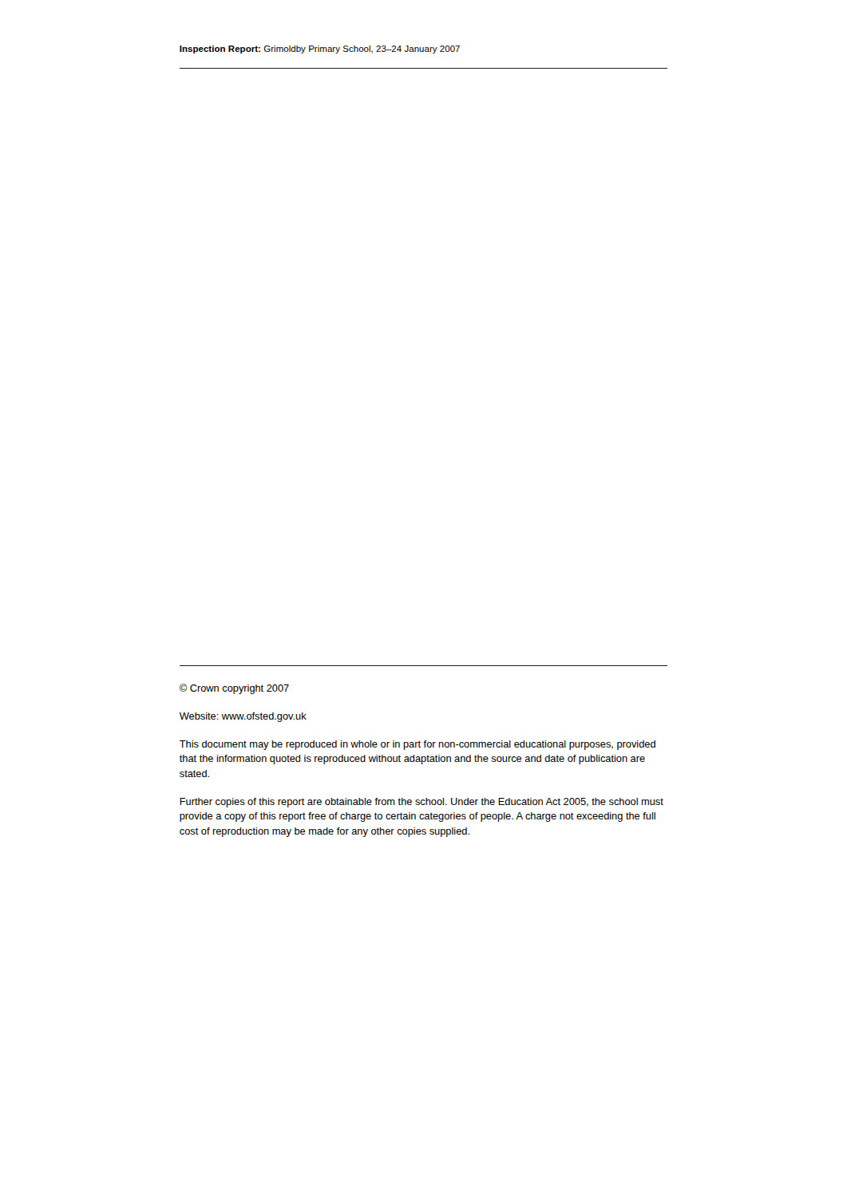Inspection Report: Grimoldby Primary School, 23–24 January 2007
© Crown copyright 2007
Website: www.ofsted.gov.uk
This document may be reproduced in whole or in part for non-commercial educational purposes, provided that the information quoted is reproduced without adaptation and the source and date of publication are stated.
Further copies of this report are obtainable from the school. Under the Education Act 2005, the school must provide a copy of this report free of charge to certain categories of people. A charge not exceeding the full cost of reproduction may be made for any other copies supplied.